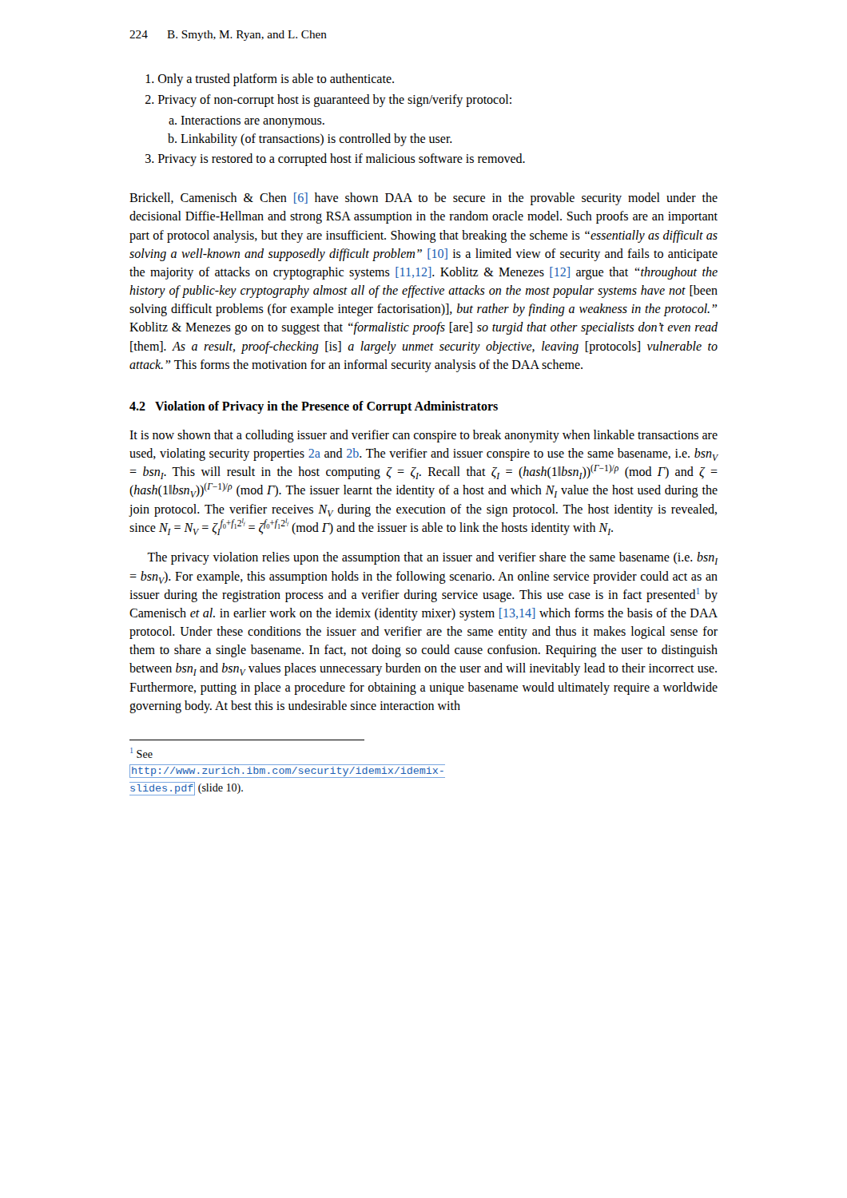224 B. Smyth, M. Ryan, and L. Chen
Only a trusted platform is able to authenticate.
Privacy of non-corrupt host is guaranteed by the sign/verify protocol:
Interactions are anonymous.
Linkability (of transactions) is controlled by the user.
Privacy is restored to a corrupted host if malicious software is removed.
Brickell, Camenisch & Chen [6] have shown DAA to be secure in the provable security model under the decisional Diffie-Hellman and strong RSA assumption in the random oracle model. Such proofs are an important part of protocol analysis, but they are insufficient. Showing that breaking the scheme is “essentially as difficult as solving a well-known and supposedly difficult problem” [10] is a limited view of security and fails to anticipate the majority of attacks on cryptographic systems [11,12]. Koblitz & Menezes [12] argue that “throughout the history of public-key cryptography almost all of the effective attacks on the most popular systems have not [been solving difficult problems (for example integer factorisation)], but rather by finding a weakness in the protocol.” Koblitz & Menezes go on to suggest that “formalistic proofs [are] so turgid that other specialists don’t even read [them]. As a result, proof-checking [is] a largely unmet security objective, leaving [protocols] vulnerable to attack.” This forms the motivation for an informal security analysis of the DAA scheme.
4.2 Violation of Privacy in the Presence of Corrupt Administrators
It is now shown that a colluding issuer and verifier can conspire to break anonymity when linkable transactions are used, violating security properties 2a and 2b. The verifier and issuer conspire to use the same basename, i.e. bsnV = bsnI. This will result in the host computing ζ = ζI. Recall that ζI = (hash(1‖bsnI))(Γ−1)/ρ (mod Γ) and ζ = (hash(1‖bsnV))(Γ−1)/ρ (mod Γ). The issuer learnt the identity of a host and which NI value the host used during the join protocol. The verifier receives NV during the execution of the sign protocol. The host identity is revealed, since NI = NV = ζIf0+f12lf = ζf0+f12lf (mod Γ) and the issuer is able to link the hosts identity with NI.
The privacy violation relies upon the assumption that an issuer and verifier share the same basename (i.e. bsnI = bsnV). For example, this assumption holds in the following scenario. An online service provider could act as an issuer during the registration process and a verifier during service usage. This use case is in fact presented1 by Camenisch et al. in earlier work on the idemix (identity mixer) system [13,14] which forms the basis of the DAA protocol. Under these conditions the issuer and verifier are the same entity and thus it makes logical sense for them to share a single basename. In fact, not doing so could cause confusion. Requiring the user to distinguish between bsnI and bsnV values places unnecessary burden on the user and will inevitably lead to their incorrect use. Furthermore, putting in place a procedure for obtaining a unique basename would ultimately require a worldwide governing body. At best this is undesirable since interaction with
1 See http://www.zurich.ibm.com/security/idemix/idemix-slides.pdf (slide 10).